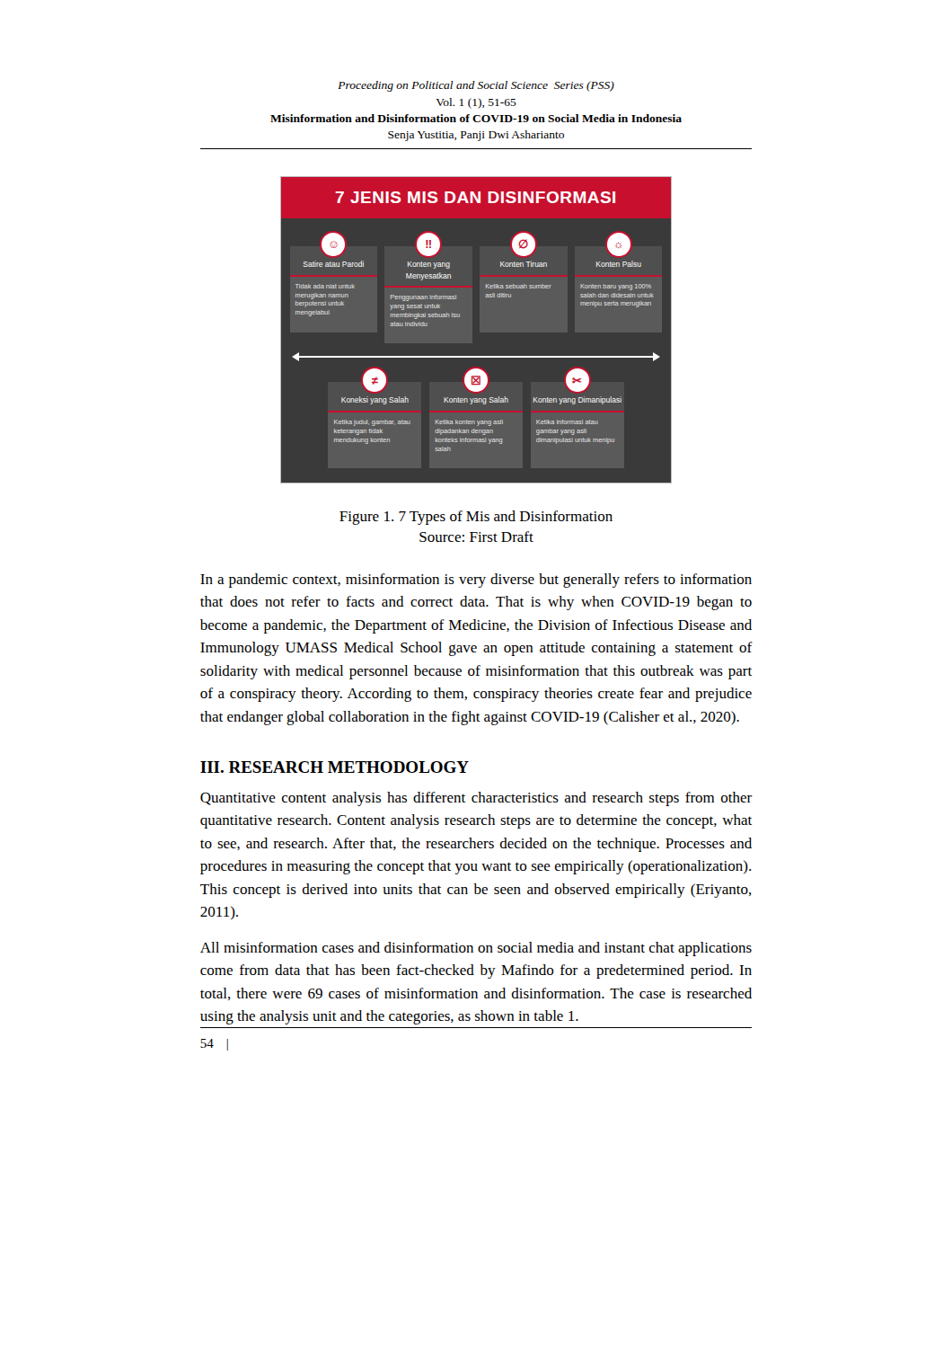Proceeding on Political and Social Science Series (PSS)
Vol. 1 (1), 51-65
Misinformation and Disinformation of COVID-19 on Social Media in Indonesia
Senja Yustitia, Panji Dwi Asharianto
7 JENIS MIS DAN DISINFORMASI
☺
Satire atau Parodi
Tidak ada niat untuk merugikan namun berpotensi untuk mengelabui
‼
Konten yang Menyesatkan
Penggunaan informasi yang sesat untuk membingkai sebuah isu atau individu
∅
Konten Tiruan
Ketika sebuah sumber asli ditiru
☼
Konten Palsu
Konten baru yang 100% salah dan didesain untuk menipu serta merugikan
≠
Koneksi yang Salah
Ketika judul, gambar, atau keterangan tidak mendukung konten
☒
Konten yang Salah
Ketika konten yang asli dipadankan dengan konteks informasi yang salah
✂
Konten yang Dimanipulasi
Ketika informasi atau gambar yang asli dimanipulasi untuk menipu
Figure 1. 7 Types of Mis and Disinformation
Source: First Draft
In a pandemic context, misinformation is very diverse but generally refers to information that does not refer to facts and correct data. That is why when COVID-19 began to become a pandemic, the Department of Medicine, the Division of Infectious Disease and Immunology UMASS Medical School gave an open attitude containing a statement of solidarity with medical personnel because of misinformation that this outbreak was part of a conspiracy theory. According to them, conspiracy theories create fear and prejudice that endanger global collaboration in the fight against COVID-19 (Calisher et al., 2020).
III. RESEARCH METHODOLOGY
Quantitative content analysis has different characteristics and research steps from other quantitative research. Content analysis research steps are to determine the concept, what to see, and research. After that, the researchers decided on the technique. Processes and procedures in measuring the concept that you want to see empirically (operationalization). This concept is derived into units that can be seen and observed empirically (Eriyanto, 2011).
All misinformation cases and disinformation on social media and instant chat applications come from data that has been fact-checked by Mafindo for a predetermined period. In total, there were 69 cases of misinformation and disinformation. The case is researched using the analysis unit and the categories, as shown in table 1.
54|